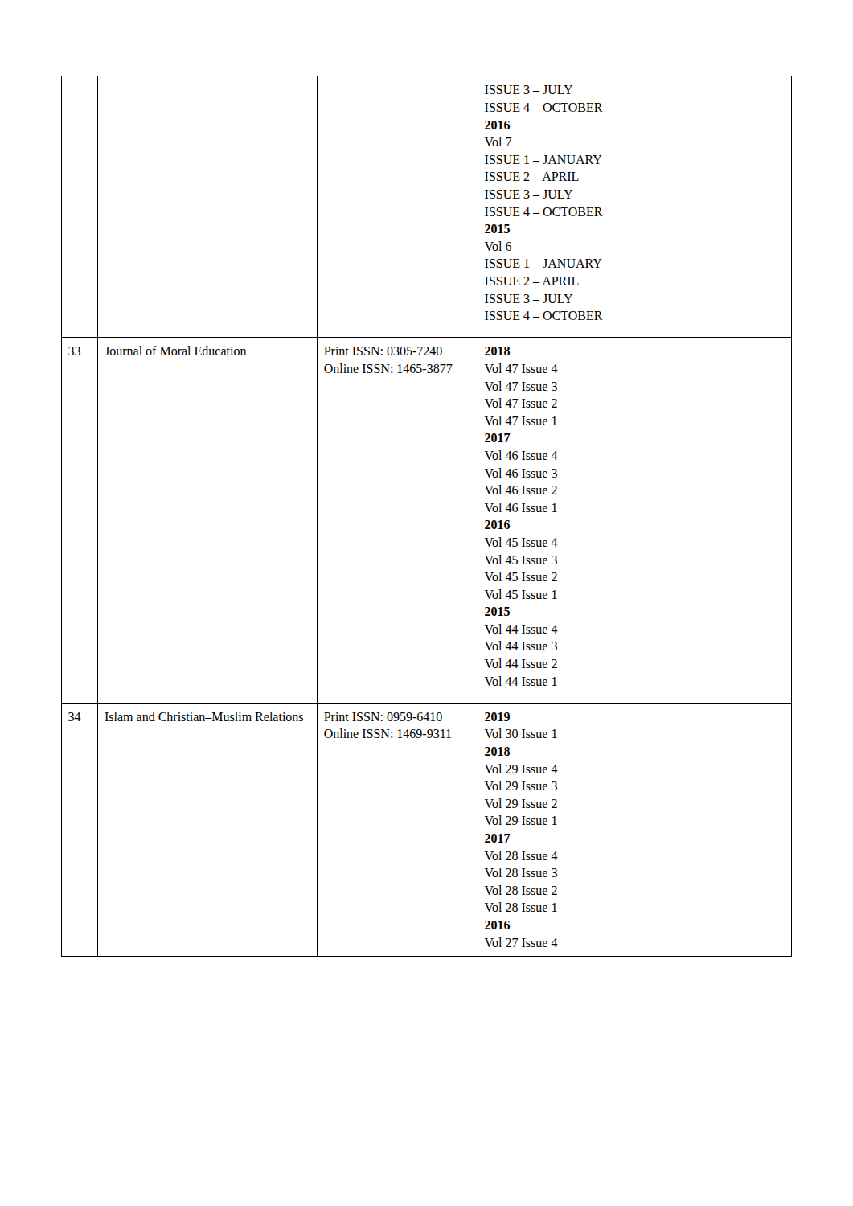| | | | ISSUE 3 – JULY ISSUE 4 – OCTOBER 2016 Vol 7 ISSUE 1 – JANUARY ISSUE 2 – APRIL ISSUE 3 – JULY ISSUE 4 – OCTOBER 2015 Vol 6 ISSUE 1 – JANUARY ISSUE 2 – APRIL ISSUE 3 – JULY ISSUE 4 – OCTOBER |
| 33 | Journal of Moral Education | Print ISSN: 0305-7240 Online ISSN: 1465-3877 | 2018 Vol 47 Issue 4 Vol 47 Issue 3 Vol 47 Issue 2 Vol 47 Issue 1 2017 Vol 46 Issue 4 Vol 46 Issue 3 Vol 46 Issue 2 Vol 46 Issue 1 2016 Vol 45 Issue 4 Vol 45 Issue 3 Vol 45 Issue 2 Vol 45 Issue 1 2015 Vol 44 Issue 4 Vol 44 Issue 3 Vol 44 Issue 2 Vol 44 Issue 1 |
| 34 | Islam and Christian–Muslim Relations | Print ISSN: 0959-6410 Online ISSN: 1469-9311 | 2019 Vol 30 Issue 1 2018 Vol 29 Issue 4 Vol 29 Issue 3 Vol 29 Issue 2 Vol 29 Issue 1 2017 Vol 28 Issue 4 Vol 28 Issue 3 Vol 28 Issue 2 Vol 28 Issue 1 2016 Vol 27 Issue 4 |